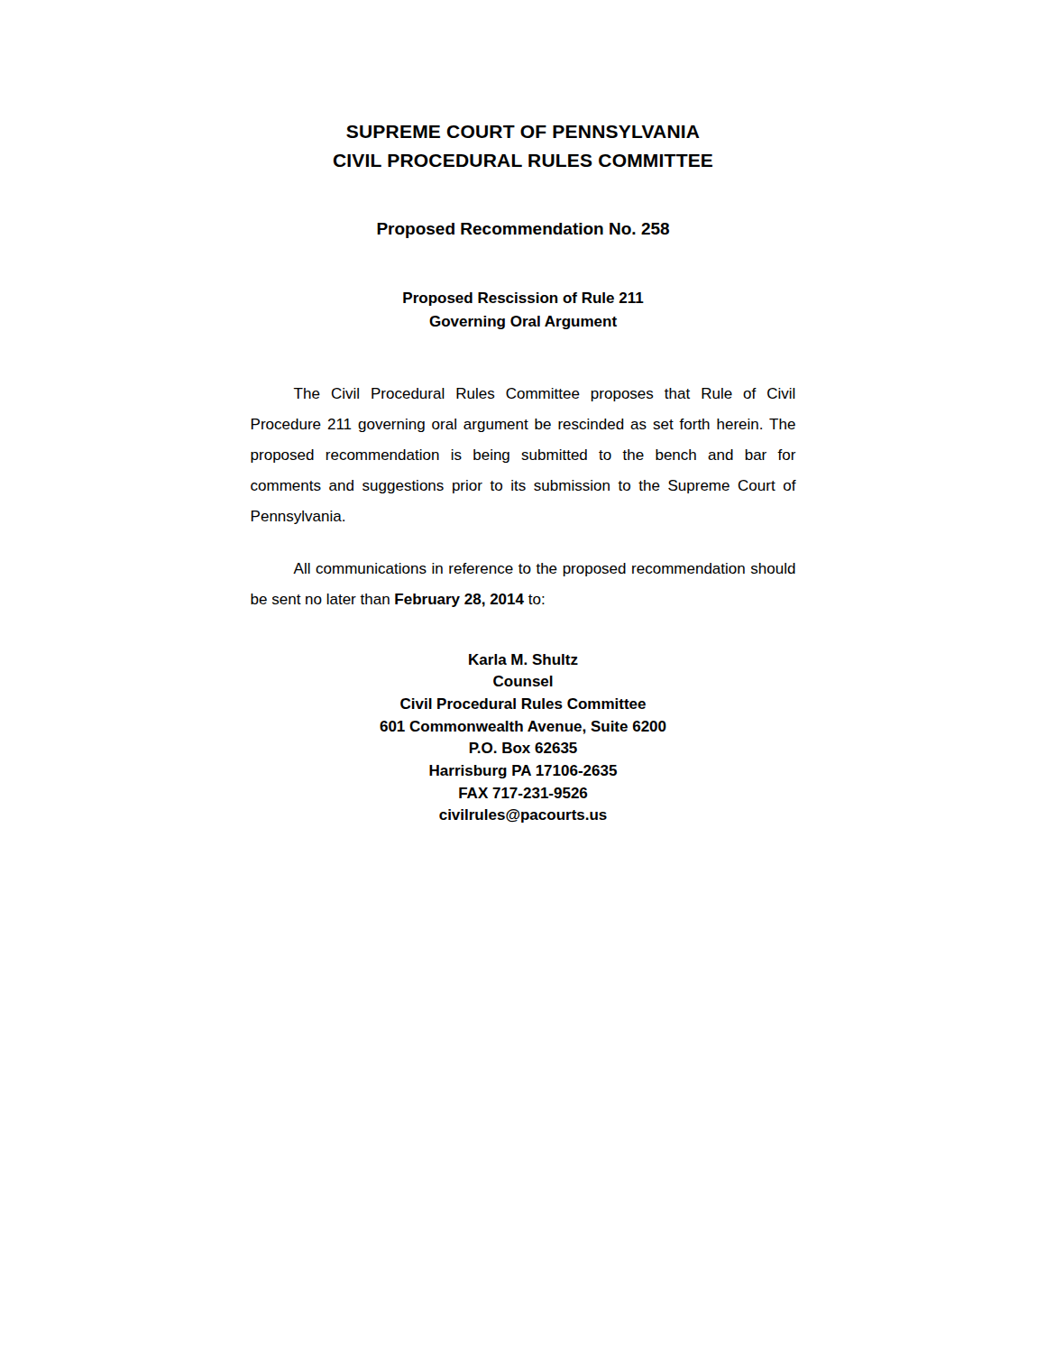SUPREME COURT OF PENNSYLVANIA
CIVIL PROCEDURAL RULES COMMITTEE
Proposed Recommendation No. 258
Proposed Rescission of Rule 211
Governing Oral Argument
The Civil Procedural Rules Committee proposes that Rule of Civil Procedure 211 governing oral argument be rescinded as set forth herein. The proposed recommendation is being submitted to the bench and bar for comments and suggestions prior to its submission to the Supreme Court of Pennsylvania.
All communications in reference to the proposed recommendation should be sent no later than February 28, 2014 to:
Karla M. Shultz
Counsel
Civil Procedural Rules Committee
601 Commonwealth Avenue, Suite 6200
P.O. Box 62635
Harrisburg PA 17106-2635
FAX 717-231-9526
civilrules@pacourts.us